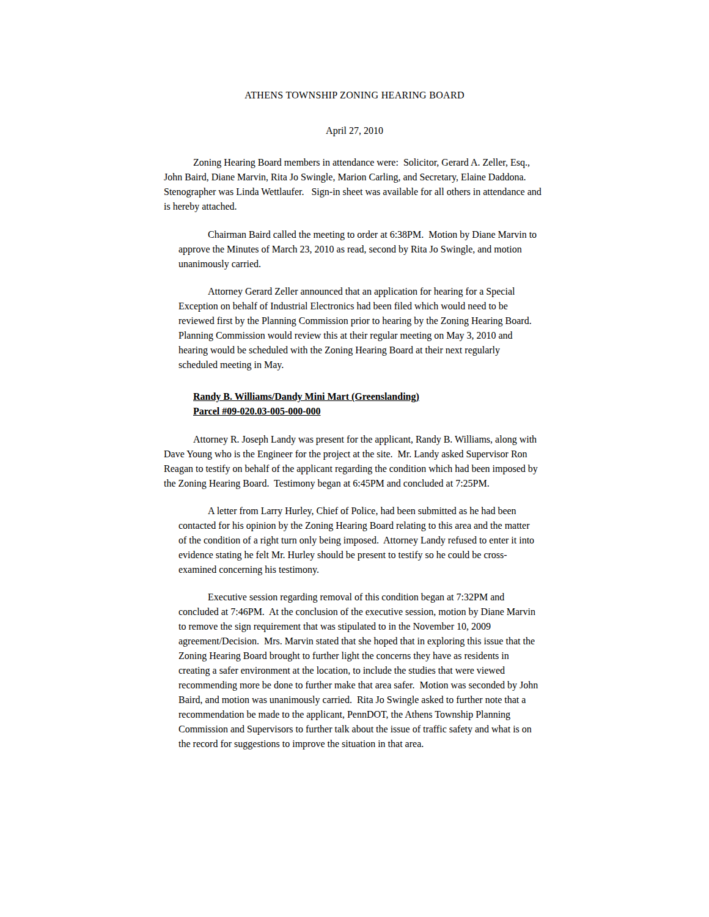ATHENS TOWNSHIP ZONING HEARING BOARD
April 27, 2010
Zoning Hearing Board members in attendance were: Solicitor, Gerard A. Zeller, Esq., John Baird, Diane Marvin, Rita Jo Swingle, Marion Carling, and Secretary, Elaine Daddona. Stenographer was Linda Wettlaufer. Sign-in sheet was available for all others in attendance and is hereby attached.
Chairman Baird called the meeting to order at 6:38PM. Motion by Diane Marvin to approve the Minutes of March 23, 2010 as read, second by Rita Jo Swingle, and motion unanimously carried.
Attorney Gerard Zeller announced that an application for hearing for a Special Exception on behalf of Industrial Electronics had been filed which would need to be reviewed first by the Planning Commission prior to hearing by the Zoning Hearing Board. Planning Commission would review this at their regular meeting on May 3, 2010 and hearing would be scheduled with the Zoning Hearing Board at their next regularly scheduled meeting in May.
Randy B. Williams/Dandy Mini Mart (Greenslanding) Parcel #09-020.03-005-000-000
Attorney R. Joseph Landy was present for the applicant, Randy B. Williams, along with Dave Young who is the Engineer for the project at the site. Mr. Landy asked Supervisor Ron Reagan to testify on behalf of the applicant regarding the condition which had been imposed by the Zoning Hearing Board. Testimony began at 6:45PM and concluded at 7:25PM.
A letter from Larry Hurley, Chief of Police, had been submitted as he had been contacted for his opinion by the Zoning Hearing Board relating to this area and the matter of the condition of a right turn only being imposed. Attorney Landy refused to enter it into evidence stating he felt Mr. Hurley should be present to testify so he could be cross-examined concerning his testimony.
Executive session regarding removal of this condition began at 7:32PM and concluded at 7:46PM. At the conclusion of the executive session, motion by Diane Marvin to remove the sign requirement that was stipulated to in the November 10, 2009 agreement/Decision. Mrs. Marvin stated that she hoped that in exploring this issue that the Zoning Hearing Board brought to further light the concerns they have as residents in creating a safer environment at the location, to include the studies that were viewed recommending more be done to further make that area safer. Motion was seconded by John Baird, and motion was unanimously carried. Rita Jo Swingle asked to further note that a recommendation be made to the applicant, PennDOT, the Athens Township Planning Commission and Supervisors to further talk about the issue of traffic safety and what is on the record for suggestions to improve the situation in that area.